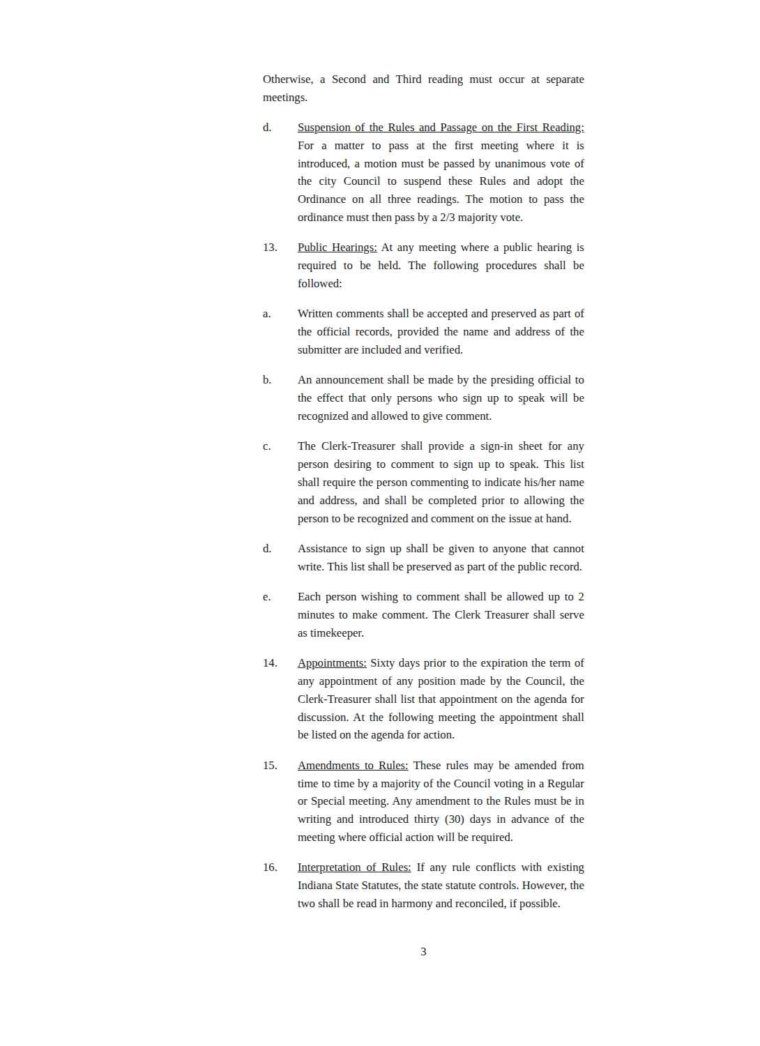Otherwise, a Second and Third reading must occur at separate meetings.
d.
Suspension of the Rules and Passage on the First Reading: For a matter to pass at the first meeting where it is introduced, a motion must be passed by unanimous vote of the city Council to suspend these Rules and adopt the Ordinance on all three readings. The motion to pass the ordinance must then pass by a 2/3 majority vote.
13.
Public Hearings: At any meeting where a public hearing is required to be held. The following procedures shall be followed:
a.
Written comments shall be accepted and preserved as part of the official records, provided the name and address of the submitter are included and verified.
b.
An announcement shall be made by the presiding official to the effect that only persons who sign up to speak will be recognized and allowed to give comment.
c.
The Clerk-Treasurer shall provide a sign-in sheet for any person desiring to comment to sign up to speak. This list shall require the person commenting to indicate his/her name and address, and shall be completed prior to allowing the person to be recognized and comment on the issue at hand.
d.
Assistance to sign up shall be given to anyone that cannot write. This list shall be preserved as part of the public record.
e.
Each person wishing to comment shall be allowed up to 2 minutes to make comment. The Clerk Treasurer shall serve as timekeeper.
14.
Appointments: Sixty days prior to the expiration the term of any appointment of any position made by the Council, the Clerk-Treasurer shall list that appointment on the agenda for discussion. At the following meeting the appointment shall be listed on the agenda for action.
15.
Amendments to Rules: These rules may be amended from time to time by a majority of the Council voting in a Regular or Special meeting. Any amendment to the Rules must be in writing and introduced thirty (30) days in advance of the meeting where official action will be required.
16.
Interpretation of Rules: If any rule conflicts with existing Indiana State Statutes, the state statute controls. However, the two shall be read in harmony and reconciled, if possible.
3